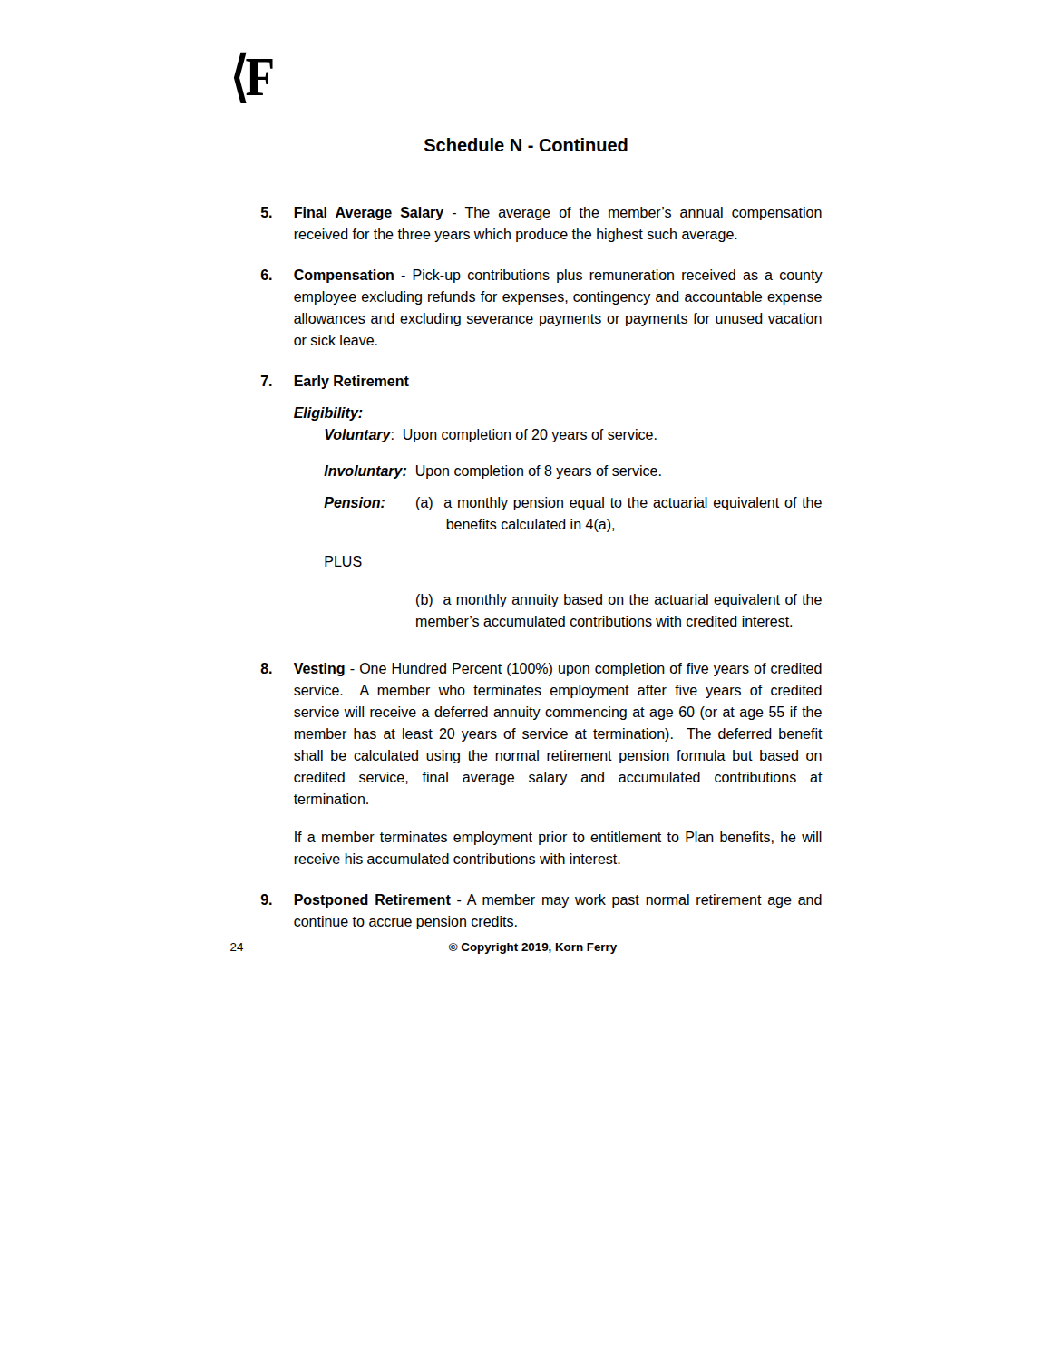⟨F
Schedule N - Continued
5. Final Average Salary - The average of the member’s annual compensation received for the three years which produce the highest such average.
6. Compensation - Pick-up contributions plus remuneration received as a county employee excluding refunds for expenses, contingency and accountable expense allowances and excluding severance payments or payments for unused vacation or sick leave.
7. Early Retirement
Eligibility:
Voluntary: Upon completion of 20 years of service.
Involuntary: Upon completion of 8 years of service.
Pension:
(a) a monthly pension equal to the actuarial equivalent of the benefits calculated in 4(a),
PLUS
(b) a monthly annuity based on the actuarial equivalent of the member’s accumulated contributions with credited interest.
8. Vesting - One Hundred Percent (100%) upon completion of five years of credited service. A member who terminates employment after five years of credited service will receive a deferred annuity commencing at age 60 (or at age 55 if the member has at least 20 years of service at termination). The deferred benefit shall be calculated using the normal retirement pension formula but based on credited service, final average salary and accumulated contributions at termination.
If a member terminates employment prior to entitlement to Plan benefits, he will receive his accumulated contributions with interest.
9. Postponed Retirement - A member may work past normal retirement age and continue to accrue pension credits.
24
© Copyright 2019, Korn Ferry